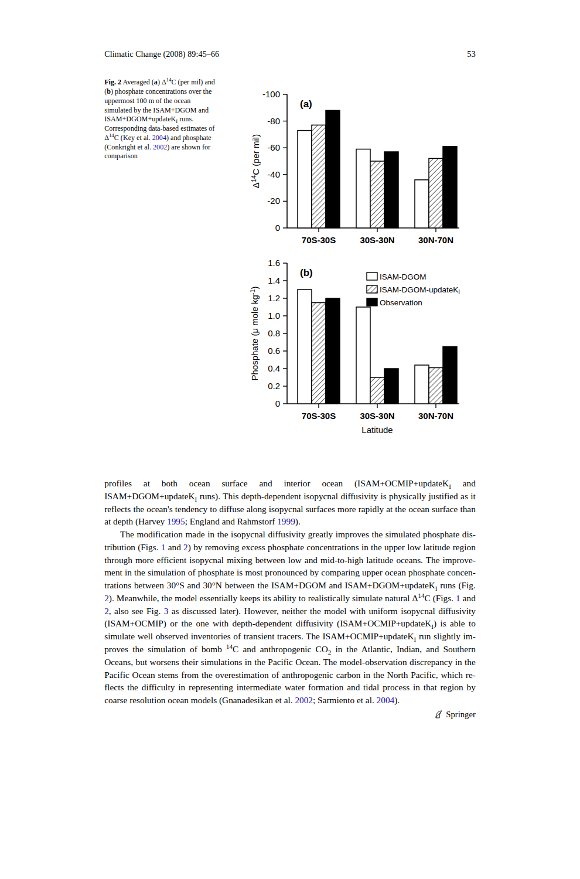Climatic Change (2008) 89:45–66
53
Fig. 2 Averaged (a) Δ14C (per mil) and (b) phosphate concentrations over the uppermost 100 m of the ocean simulated by the ISAM+DGOM and ISAM+DGOM+updateKI runs. Corresponding data-based estimates of Δ14C (Key et al. 2004) and phosphate (Conkright et al. 2002) are shown for comparison
-100 -80 -60 -40 -20 0 Δ14C (per mil) (a) 70S-30S 30S-30N 30N-70N 1.6 1.4 1.2 1.0 0.8 0.6 0.4 0.2 0 Phosphate (μ mole kg-1) (b) ISAM-DGOM ISAM-DGOM-updateKI Observation Group 1: 70S-30S (scale: 150 px per 1.0 unit) 70S-30S 30S-30N 30N-70N Latitude
profiles at both ocean surface and interior ocean (ISAM+OCMIP+updateKI and ISAM+DGOM+updateKI runs). This depth-dependent isopycnal diffusivity is physically justified as it reflects the ocean's tendency to diffuse along isopycnal surfaces more rapidly at the ocean surface than at depth (Harvey 1995; England and Rahmstorf 1999).
The modification made in the isopycnal diffusivity greatly improves the simulated phosphate distribution (Figs. 1 and 2) by removing excess phosphate concentrations in the upper low latitude region through more efficient isopycnal mixing between low and mid-to-high latitude oceans. The improvement in the simulation of phosphate is most pronounced by comparing upper ocean phosphate concentrations between 30°S and 30°N between the ISAM+DGOM and ISAM+DGOM+updateKI runs (Fig. 2). Meanwhile, the model essentially keeps its ability to realistically simulate natural Δ14C (Figs. 1 and 2, also see Fig. 3 as discussed later). However, neither the model with uniform isopycnal diffusivity (ISAM+OCMIP) or the one with depth-dependent diffusivity (ISAM+OCMIP+updateKI) is able to simulate well observed inventories of transient tracers. The ISAM+OCMIP+updateKI run slightly improves the simulation of bomb 14C and anthropogenic CO2 in the Atlantic, Indian, and Southern Oceans, but worsens their simulations in the Pacific Ocean. The model-observation discrepancy in the Pacific Ocean stems from the overestimation of anthropogenic carbon in the North Pacific, which reflects the difficulty in representing intermediate water formation and tidal process in that region by coarse resolution ocean models (Gnanadesikan et al. 2002; Sarmiento et al. 2004).
Springer